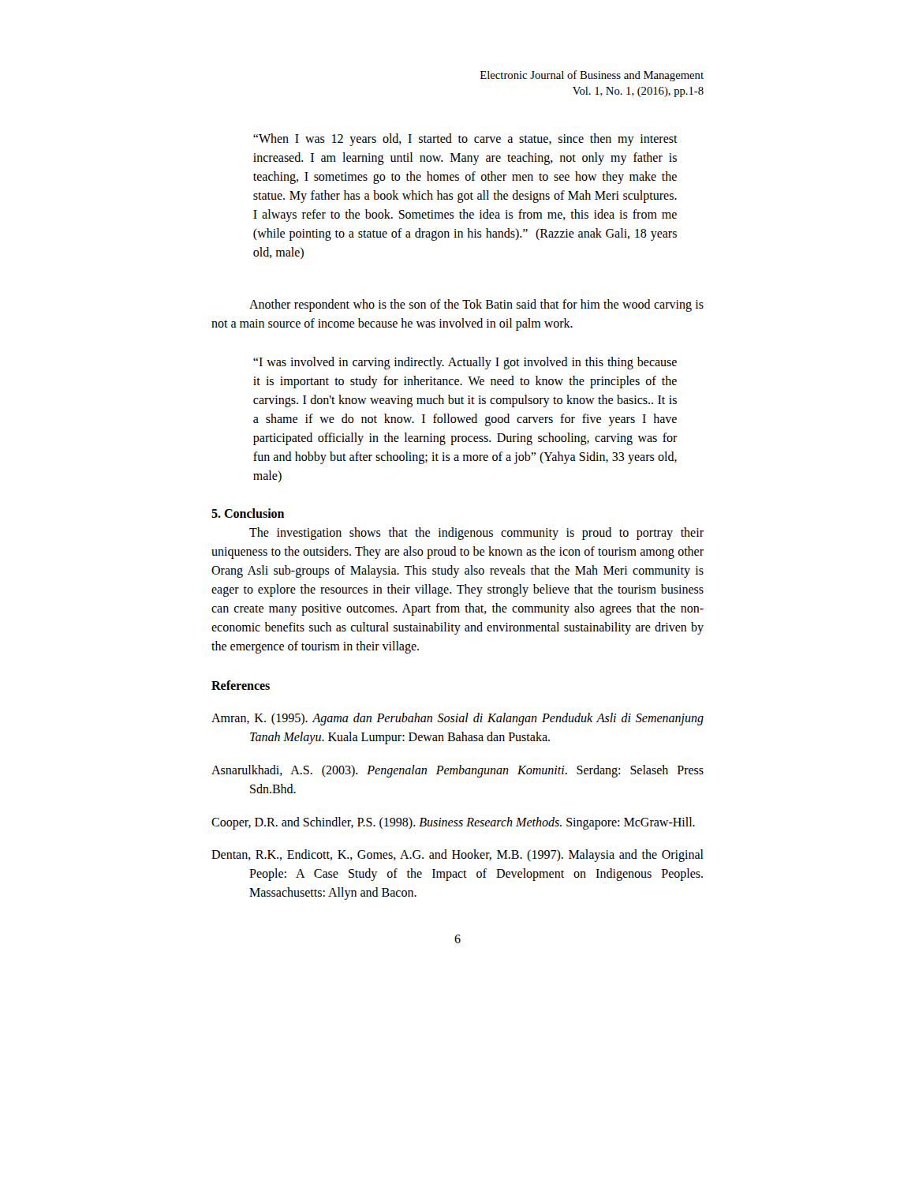Electronic Journal of Business and Management
Vol. 1, No. 1, (2016), pp.1-8
“When I was 12 years old, I started to carve a statue, since then my interest increased. I am learning until now. Many are teaching, not only my father is teaching, I sometimes go to the homes of other men to see how they make the statue. My father has a book which has got all the designs of Mah Meri sculptures. I always refer to the book. Sometimes the idea is from me, this idea is from me (while pointing to a statue of a dragon in his hands).” (Razzie anak Gali, 18 years old, male)
Another respondent who is the son of the Tok Batin said that for him the wood carving is not a main source of income because he was involved in oil palm work.
“I was involved in carving indirectly. Actually I got involved in this thing because it is important to study for inheritance. We need to know the principles of the carvings. I don't know weaving much but it is compulsory to know the basics.. It is a shame if we do not know. I followed good carvers for five years I have participated officially in the learning process. During schooling, carving was for fun and hobby but after schooling; it is a more of a job” (Yahya Sidin, 33 years old, male)
5. Conclusion
The investigation shows that the indigenous community is proud to portray their uniqueness to the outsiders. They are also proud to be known as the icon of tourism among other Orang Asli sub-groups of Malaysia. This study also reveals that the Mah Meri community is eager to explore the resources in their village. They strongly believe that the tourism business can create many positive outcomes. Apart from that, the community also agrees that the non-economic benefits such as cultural sustainability and environmental sustainability are driven by the emergence of tourism in their village.
References
Amran, K. (1995). Agama dan Perubahan Sosial di Kalangan Penduduk Asli di Semenanjung Tanah Melayu. Kuala Lumpur: Dewan Bahasa dan Pustaka.
Asnarulkhadi, A.S. (2003). Pengenalan Pembangunan Komuniti. Serdang: Selaseh Press Sdn.Bhd.
Cooper, D.R. and Schindler, P.S. (1998). Business Research Methods. Singapore: McGraw-Hill.
Dentan, R.K., Endicott, K., Gomes, A.G. and Hooker, M.B. (1997). Malaysia and the Original People: A Case Study of the Impact of Development on Indigenous Peoples. Massachusetts: Allyn and Bacon.
6